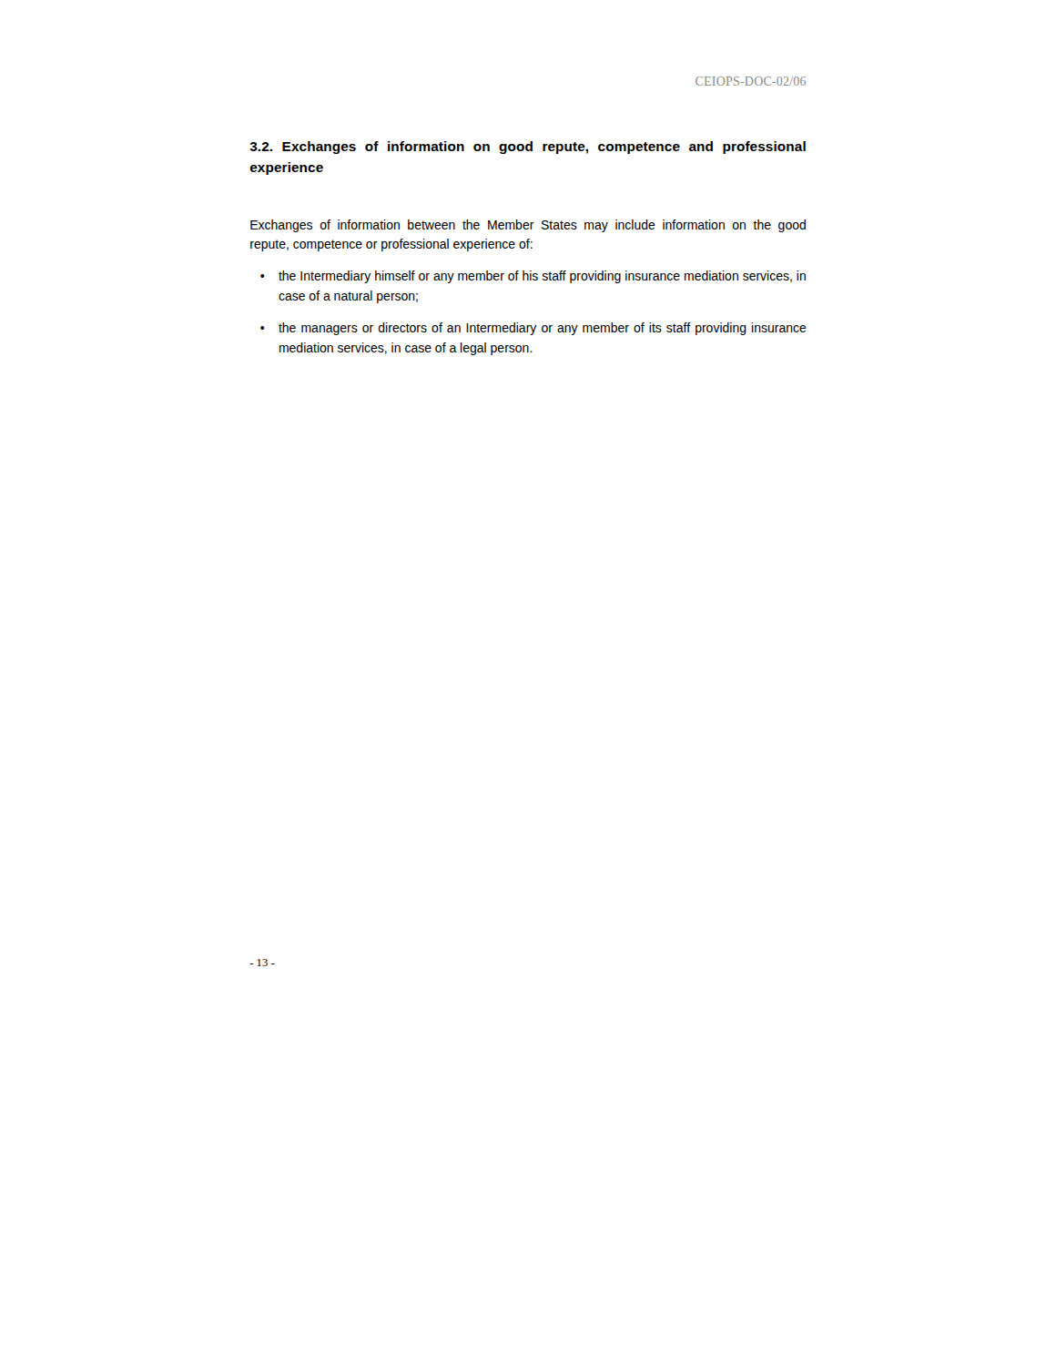CEIOPS-DOC-02/06
3.2. Exchanges of information on good repute, competence and professional experience
Exchanges of information between the Member States may include information on the good repute, competence or professional experience of:
the Intermediary himself or any member of his staff providing insurance mediation services, in case of a natural person;
the managers or directors of an Intermediary or any member of its staff providing insurance mediation services, in case of a legal person.
- 13 -